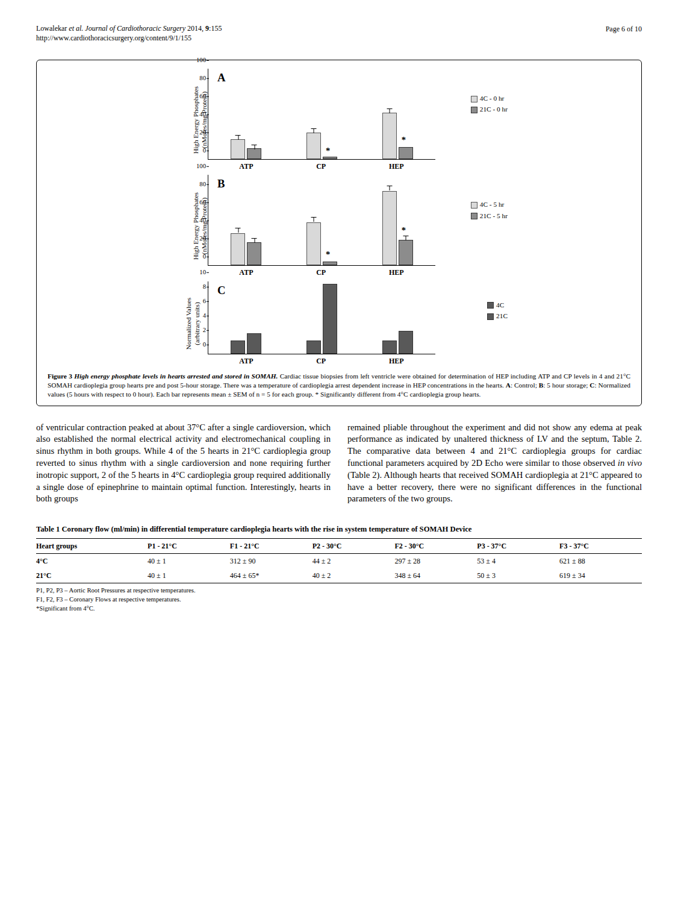Lowalekar et al. Journal of Cardiothoracic Surgery 2014, 9:155
http://www.cardiothoracicsurgery.org/content/9/1/155
Page 6 of 10
A
High Energy Phosphates
(nMoles/mg Protein)
100
80
60
40
20
0
*
*
ATP CP HEP
4C - 0 hr
21C - 0 hr
B
High Energy Phosphates
(nMoles/mg Protein)
100
80
60
40
20
0
*
*
ATP CP HEP
4C - 5 hr
21C - 5 hr
C
Normalized Values
(arbitrary units)
10
8
6
4
2
0
ATP CP HEP
4C
21C
Figure 3 High energy phosphate levels in hearts arrested and stored in SOMAH. Cardiac tissue biopsies from left ventricle were obtained for determination of HEP including ATP and CP levels in 4 and 21°C SOMAH cardioplegia group hearts pre and post 5-hour storage. There was a temperature of cardioplegia arrest dependent increase in HEP concentrations in the hearts. A: Control; B: 5 hour storage; C: Normalized values (5 hours with respect to 0 hour). Each bar represents mean ± SEM of n = 5 for each group. * Significantly different from 4°C cardioplegia group hearts.
of ventricular contraction peaked at about 37°C after a single cardioversion, which also established the normal electrical activity and electromechanical coupling in sinus rhythm in both groups. While 4 of the 5 hearts in 21°C cardioplegia group reverted to sinus rhythm with a single cardioversion and none requiring further inotropic support, 2 of the 5 hearts in 4°C cardioplegia group required additionally a single dose of epinephrine to maintain optimal function. Interestingly, hearts in both groups
remained pliable throughout the experiment and did not show any edema at peak performance as indicated by unaltered thickness of LV and the septum, Table 2. The comparative data between 4 and 21°C cardioplegia groups for cardiac functional parameters acquired by 2D Echo were similar to those observed in vivo (Table 2). Although hearts that received SOMAH cardioplegia at 21°C appeared to have a better recovery, there were no significant differences in the functional parameters of the two groups.
Table 1 Coronary flow (ml/min) in differential temperature cardioplegia hearts with the rise in system temperature of SOMAH Device
| Heart groups | P1 - 21°C | F1 - 21°C | P2 - 30°C | F2 - 30°C | P3 - 37°C | F3 - 37°C |
| --- | --- | --- | --- | --- | --- | --- |
| 4°C | 40 ± 1 | 312 ± 90 | 44 ± 2 | 297 ± 28 | 53 ± 4 | 621 ± 88 |
| 21°C | 40 ± 1 | 464 ± 65* | 40 ± 2 | 348 ± 64 | 50 ± 3 | 619 ± 34 |
P1, P2, P3 – Aortic Root Pressures at respective temperatures.
F1, F2, F3 – Coronary Flows at respective temperatures.
*Significant from 4°C.